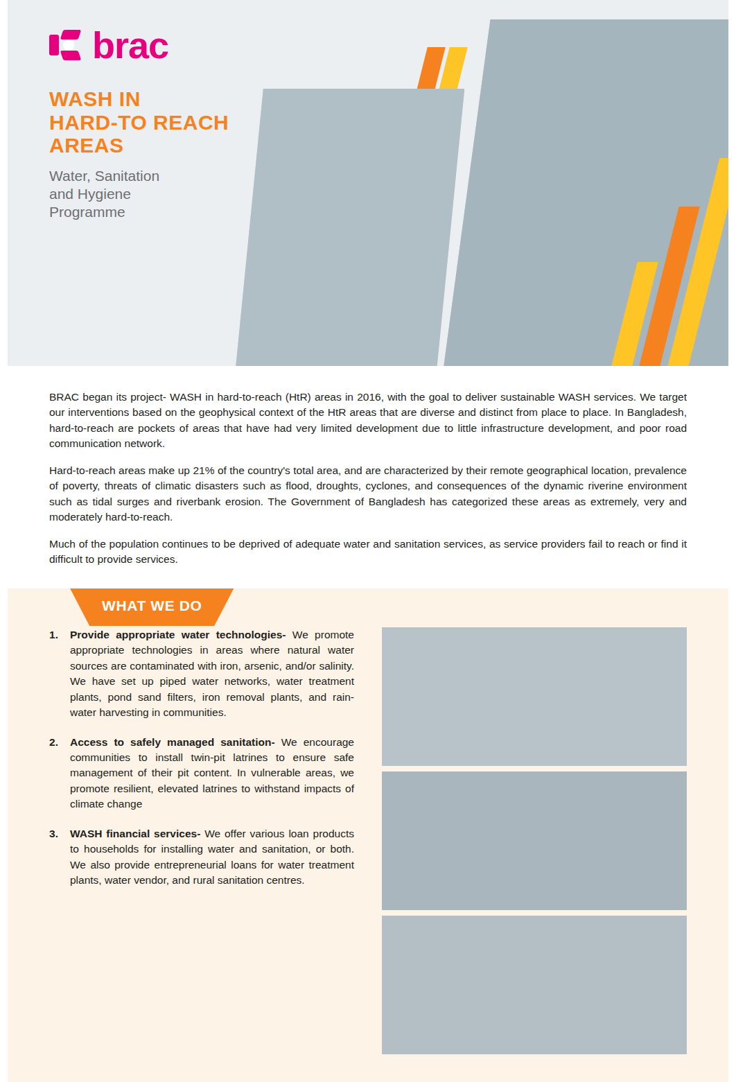brac
WASH in
Hard-to Reach
Areas
Water, Sanitation
and Hygiene
Programme
BRAC began its project- WASH in hard-to-reach (HtR) areas in 2016, with the goal to deliver sustainable WASH services. We target our interventions based on the geophysical context of the HtR areas that are diverse and distinct from place to place. In Bangladesh, hard-to-reach are pockets of areas that have had very limited development due to little infrastructure development, and poor road communication network.
Hard-to-reach areas make up 21% of the country's total area, and are characterized by their remote geographical location, prevalence of poverty, threats of climatic disasters such as flood, droughts, cyclones, and consequences of the dynamic riverine environment such as tidal surges and riverbank erosion. The Government of Bangladesh has categorized these areas as extremely, very and moderately hard-to-reach.
Much of the population continues to be deprived of adequate water and sanitation services, as service providers fail to reach or find it difficult to provide services.
WHAT WE DO
Provide appropriate water technologies- We promote appropriate technologies in areas where natural water sources are contaminated with iron, arsenic, and/or salinity. We have set up piped water networks, water treatment plants, pond sand filters, iron removal plants, and rain-water harvesting in communities.
Access to safely managed sanitation- We encourage communities to install twin-pit latrines to ensure safe management of their pit content. In vulnerable areas, we promote resilient, elevated latrines to withstand impacts of climate change
WASH financial services- We offer various loan products to households for installing water and sanitation, or both. We also provide entrepreneurial loans for water treatment plants, water vendor, and rural sanitation centres.